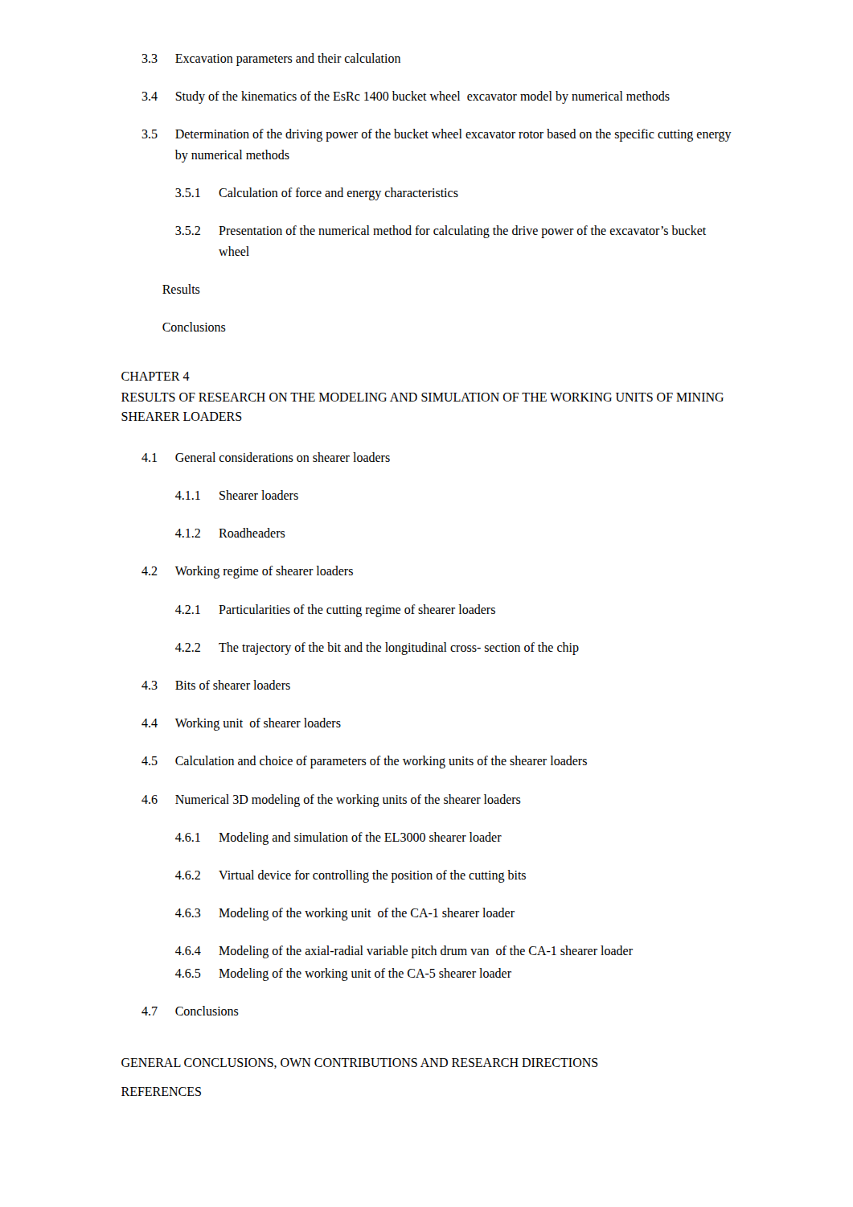3.3 Excavation parameters and their calculation
3.4 Study of the kinematics of the EsRc 1400 bucket wheel excavator model by numerical methods
3.5 Determination of the driving power of the bucket wheel excavator rotor based on the specific cutting energy by numerical methods
3.5.1 Calculation of force and energy characteristics
3.5.2 Presentation of the numerical method for calculating the drive power of the excavator’s bucket wheel
Results
Conclusions
CHAPTER 4
RESULTS OF RESEARCH ON THE MODELING AND SIMULATION OF THE WORKING UNITS OF MINING SHEARER LOADERS
4.1 General considerations on shearer loaders
4.1.1 Shearer loaders
4.1.2 Roadheaders
4.2 Working regime of shearer loaders
4.2.1 Particularities of the cutting regime of shearer loaders
4.2.2 The trajectory of the bit and the longitudinal cross- section of the chip
4.3 Bits of shearer loaders
4.4 Working unit of shearer loaders
4.5 Calculation and choice of parameters of the working units of the shearer loaders
4.6 Numerical 3D modeling of the working units of the shearer loaders
4.6.1 Modeling and simulation of the EL3000 shearer loader
4.6.2 Virtual device for controlling the position of the cutting bits
4.6.3 Modeling of the working unit of the CA-1 shearer loader
4.6.4 Modeling of the axial-radial variable pitch drum van of the CA-1 shearer loader
4.6.5 Modeling of the working unit of the CA-5 shearer loader
4.7 Conclusions
General conclusions, own contributions and research directions
References